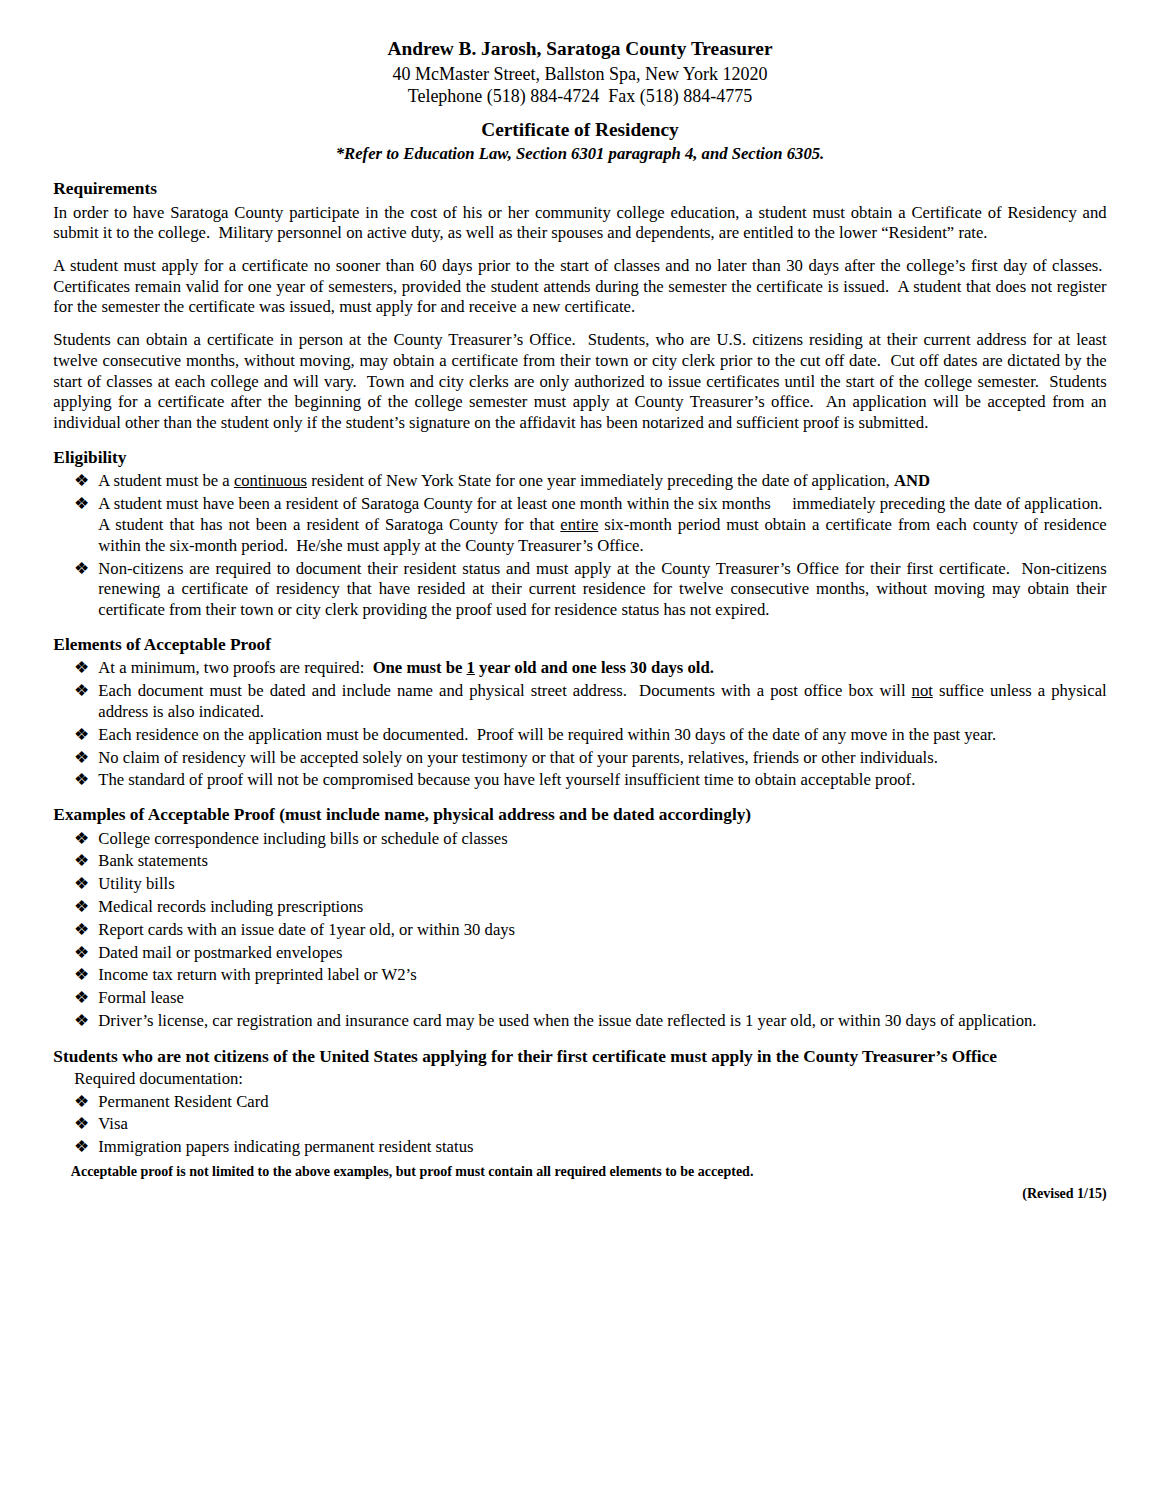Andrew B. Jarosh, Saratoga County Treasurer
40 McMaster Street, Ballston Spa, New York 12020
Telephone (518) 884-4724 Fax (518) 884-4775
Certificate of Residency
*Refer to Education Law, Section 6301 paragraph 4, and Section 6305.
Requirements
In order to have Saratoga County participate in the cost of his or her community college education, a student must obtain a Certificate of Residency and submit it to the college. Military personnel on active duty, as well as their spouses and dependents, are entitled to the lower “Resident” rate.
A student must apply for a certificate no sooner than 60 days prior to the start of classes and no later than 30 days after the college’s first day of classes. Certificates remain valid for one year of semesters, provided the student attends during the semester the certificate is issued. A student that does not register for the semester the certificate was issued, must apply for and receive a new certificate.
Students can obtain a certificate in person at the County Treasurer’s Office. Students, who are U.S. citizens residing at their current address for at least twelve consecutive months, without moving, may obtain a certificate from their town or city clerk prior to the cut off date. Cut off dates are dictated by the start of classes at each college and will vary. Town and city clerks are only authorized to issue certificates until the start of the college semester. Students applying for a certificate after the beginning of the college semester must apply at County Treasurer’s office. An application will be accepted from an individual other than the student only if the student’s signature on the affidavit has been notarized and sufficient proof is submitted.
Eligibility
A student must be a continuous resident of New York State for one year immediately preceding the date of application, AND
A student must have been a resident of Saratoga County for at least one month within the six months immediately preced­ing the date of application. A student that has not been a resident of Saratoga County for that entire six-month period must obtain a certificate from each county of residence within the six-month period. He/she must apply at the County Treasurer’s Office.
Non-citizens are required to document their resident status and must apply at the County Treasurer’s Office for their first certificate. Non-citizens renewing a certificate of residency that have resided at their current residence for twelve consecutive months, without moving may obtain their certificate from their town or city clerk providing the proof used for residence status has not expired.
Elements of Acceptable Proof
At a minimum, two proofs are required: One must be 1 year old and one less 30 days old.
Each document must be dated and include name and physical street address. Documents with a post office box will not suffice unless a physical address is also indicated.
Each residence on the application must be documented. Proof will be required within 30 days of the date of any move in the past year.
No claim of residency will be accepted solely on your testimony or that of your parents, relatives, friends or other individuals.
The standard of proof will not be compromised because you have left yourself insufficient time to obtain acceptable proof.
Examples of Acceptable Proof (must include name, physical address and be dated accordingly)
College correspondence including bills or schedule of classes
Bank statements
Utility bills
Medical records including prescriptions
Report cards with an issue date of 1year old, or within 30 days
Dated mail or postmarked envelopes
Income tax return with preprinted label or W2’s
Formal lease
Driver’s license, car registration and insurance card may be used when the issue date reflected is 1 year old, or within 30 days of application.
Students who are not citizens of the United States applying for their first certificate must apply in the County Treasurer’s Office
Required documentation:
Permanent Resident Card
Visa
Immigration papers indicating permanent resident status
Acceptable proof is not limited to the above examples, but proof must contain all required elements to be accepted.
(Revised 1/15)